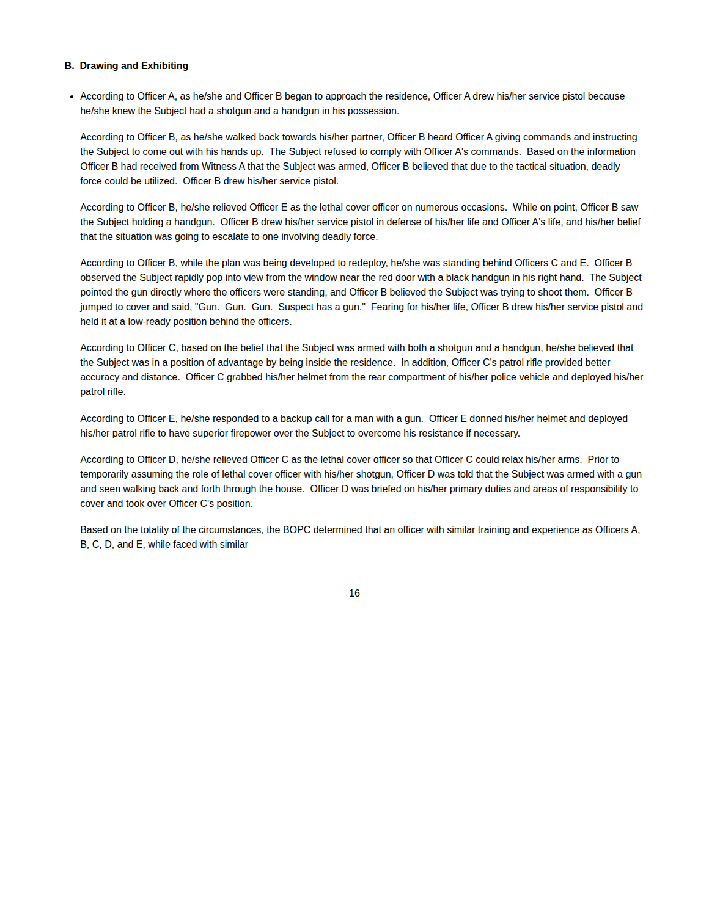B. Drawing and Exhibiting
According to Officer A, as he/she and Officer B began to approach the residence, Officer A drew his/her service pistol because he/she knew the Subject had a shotgun and a handgun in his possession.
According to Officer B, as he/she walked back towards his/her partner, Officer B heard Officer A giving commands and instructing the Subject to come out with his hands up. The Subject refused to comply with Officer A's commands. Based on the information Officer B had received from Witness A that the Subject was armed, Officer B believed that due to the tactical situation, deadly force could be utilized. Officer B drew his/her service pistol.
According to Officer B, he/she relieved Officer E as the lethal cover officer on numerous occasions. While on point, Officer B saw the Subject holding a handgun. Officer B drew his/her service pistol in defense of his/her life and Officer A's life, and his/her belief that the situation was going to escalate to one involving deadly force.
According to Officer B, while the plan was being developed to redeploy, he/she was standing behind Officers C and E. Officer B observed the Subject rapidly pop into view from the window near the red door with a black handgun in his right hand. The Subject pointed the gun directly where the officers were standing, and Officer B believed the Subject was trying to shoot them. Officer B jumped to cover and said, "Gun. Gun. Gun. Suspect has a gun." Fearing for his/her life, Officer B drew his/her service pistol and held it at a low-ready position behind the officers.
According to Officer C, based on the belief that the Subject was armed with both a shotgun and a handgun, he/she believed that the Subject was in a position of advantage by being inside the residence. In addition, Officer C's patrol rifle provided better accuracy and distance. Officer C grabbed his/her helmet from the rear compartment of his/her police vehicle and deployed his/her patrol rifle.
According to Officer E, he/she responded to a backup call for a man with a gun. Officer E donned his/her helmet and deployed his/her patrol rifle to have superior firepower over the Subject to overcome his resistance if necessary.
According to Officer D, he/she relieved Officer C as the lethal cover officer so that Officer C could relax his/her arms. Prior to temporarily assuming the role of lethal cover officer with his/her shotgun, Officer D was told that the Subject was armed with a gun and seen walking back and forth through the house. Officer D was briefed on his/her primary duties and areas of responsibility to cover and took over Officer C's position.
Based on the totality of the circumstances, the BOPC determined that an officer with similar training and experience as Officers A, B, C, D, and E, while faced with similar
16